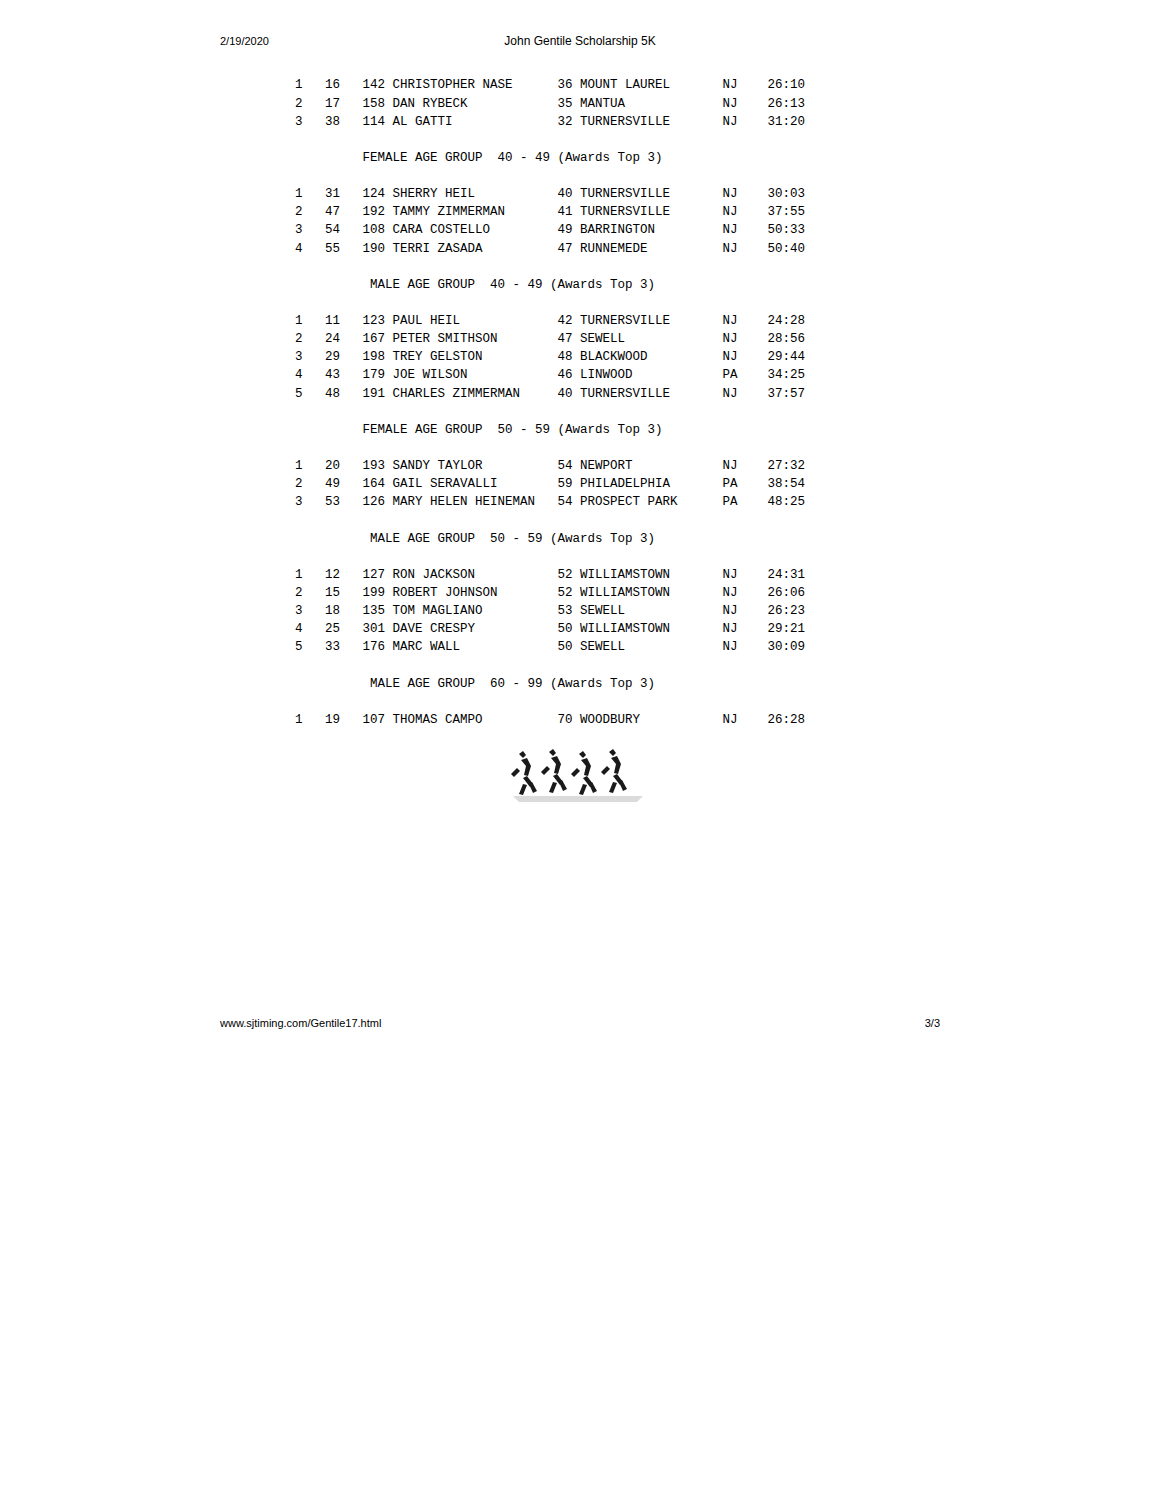2/19/2020
John Gentile Scholarship 5K
          1   16   142 CHRISTOPHER NASE      36 MOUNT LAUREL       NJ    26:10
          2   17   158 DAN RYBECK            35 MANTUA             NJ    26:13
          3   38   114 AL GATTI              32 TURNERSVILLE       NJ    31:20

                   FEMALE AGE GROUP  40 - 49 (Awards Top 3)

          1   31   124 SHERRY HEIL           40 TURNERSVILLE       NJ    30:03
          2   47   192 TAMMY ZIMMERMAN       41 TURNERSVILLE       NJ    37:55
          3   54   108 CARA COSTELLO         49 BARRINGTON         NJ    50:33
          4   55   190 TERRI ZASADA          47 RUNNEMEDE          NJ    50:40

                    MALE AGE GROUP  40 - 49 (Awards Top 3)

          1   11   123 PAUL HEIL             42 TURNERSVILLE       NJ    24:28
          2   24   167 PETER SMITHSON        47 SEWELL             NJ    28:56
          3   29   198 TREY GELSTON          48 BLACKWOOD          NJ    29:44
          4   43   179 JOE WILSON            46 LINWOOD            PA    34:25
          5   48   191 CHARLES ZIMMERMAN     40 TURNERSVILLE       NJ    37:57

                   FEMALE AGE GROUP  50 - 59 (Awards Top 3)

          1   20   193 SANDY TAYLOR          54 NEWPORT            NJ    27:32
          2   49   164 GAIL SERAVALLI        59 PHILADELPHIA       PA    38:54
          3   53   126 MARY HELEN HEINEMAN   54 PROSPECT PARK      PA    48:25

                    MALE AGE GROUP  50 - 59 (Awards Top 3)

          1   12   127 RON JACKSON           52 WILLIAMSTOWN       NJ    24:31
          2   15   199 ROBERT JOHNSON        52 WILLIAMSTOWN       NJ    26:06
          3   18   135 TOM MAGLIANO          53 SEWELL             NJ    26:23
          4   25   301 DAVE CRESPY           50 WILLIAMSTOWN       NJ    29:21
          5   33   176 MARC WALL             50 SEWELL             NJ    30:09

                    MALE AGE GROUP  60 - 99 (Awards Top 3)

          1   19   107 THOMAS CAMPO          70 WOODBURY           NJ    26:28
www.sjtiming.com/Gentile17.html
3/3